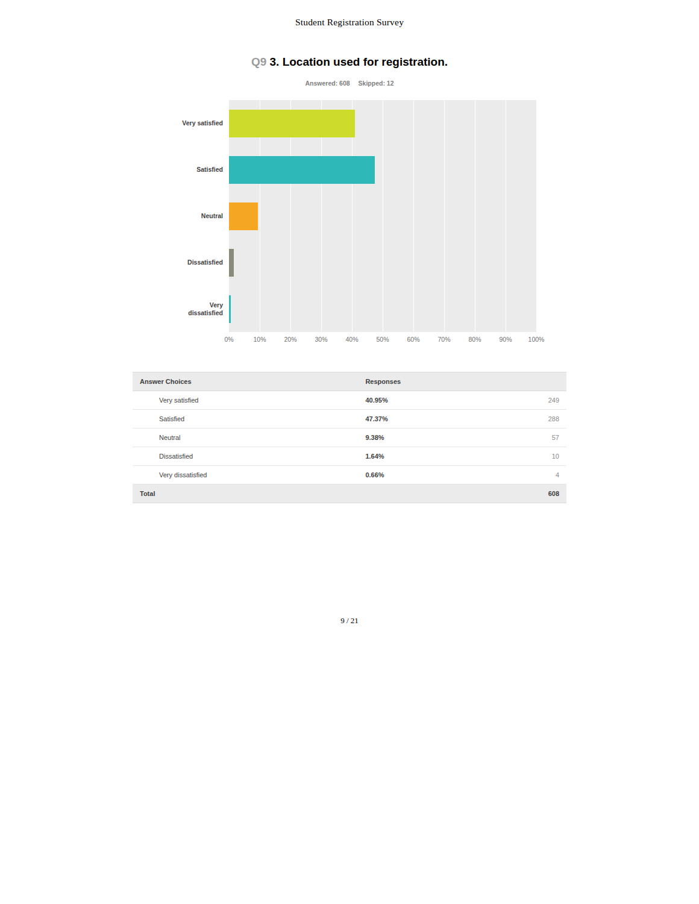Student Registration Survey
Q9 3. Location used for registration.
Answered: 608 Skipped: 12
Very satisfied
Satisfied
Neutral
Dissatisfied
Very
dissatisfied
0% 10% 20% 30% 40% 50% 60% 70% 80% 90% 100%
| Answer Choices | Responses | |
| --- | --- | --- |
| Very satisfied | 40.95% | 249 |
| Satisfied | 47.37% | 288 |
| Neutral | 9.38% | 57 |
| Dissatisfied | 1.64% | 10 |
| Very dissatisfied | 0.66% | 4 |
| Total | | 608 |
9 / 21